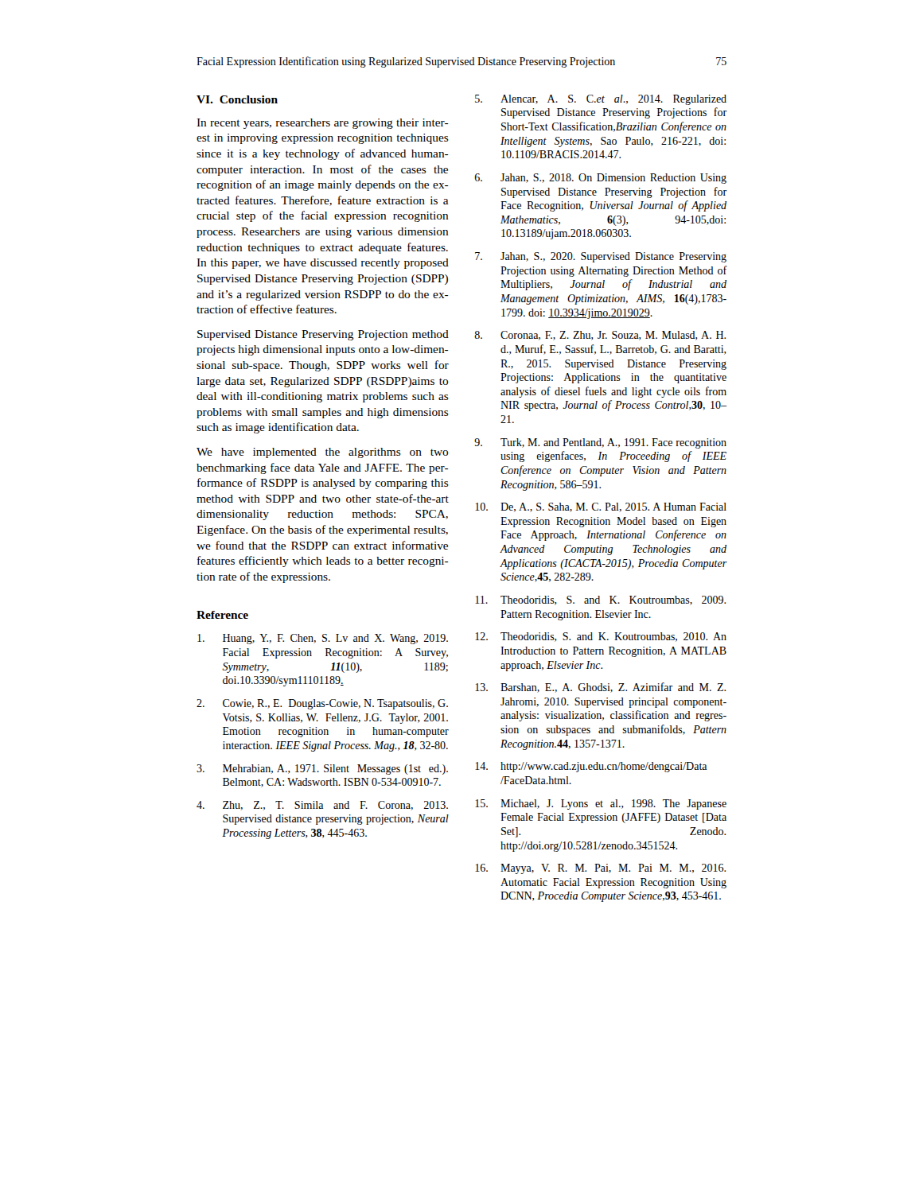Facial Expression Identification using Regularized Supervised Distance Preserving Projection 75
VI. Conclusion
In recent years, researchers are growing their interest in improving expression recognition techniques since it is a key technology of advanced human-computer interaction. In most of the cases the recognition of an image mainly depends on the extracted features. Therefore, feature extraction is a crucial step of the facial expression recognition process. Researchers are using various dimension reduction techniques to extract adequate features. In this paper, we have discussed recently proposed Supervised Distance Preserving Projection (SDPP) and it’s a regularized version RSDPP to do the extraction of effective features.
Supervised Distance Preserving Projection method projects high dimensional inputs onto a low-dimensional sub-space. Though, SDPP works well for large data set, Regularized SDPP (RSDPP)aims to deal with ill-conditioning matrix problems such as problems with small samples and high dimensions such as image identification data.
We have implemented the algorithms on two benchmarking face data Yale and JAFFE. The performance of RSDPP is analysed by comparing this method with SDPP and two other state-of-the-art dimensionality reduction methods: SPCA, Eigenface. On the basis of the experimental results, we found that the RSDPP can extract informative features efficiently which leads to a better recognition rate of the expressions.
Reference
Huang, Y., F. Chen, S. Lv and X. Wang, 2019. Facial Expression Recognition: A Survey, Symmetry, 11(10), 1189; doi.10.3390/sym11101189.
Cowie, R., E. Douglas-Cowie, N. Tsapatsoulis, G. Votsis, S. Kollias, W. Fellenz, J.G. Taylor, 2001. Emotion recognition in human-computer interaction. IEEE Signal Process. Mag., 18, 32-80.
Mehrabian, A., 1971. Silent Messages (1st ed.). Belmont, CA: Wadsworth. ISBN 0-534-00910-7.
Zhu, Z., T. Simila and F. Corona, 2013. Supervised distance preserving projection, Neural Processing Letters, 38, 445-463.
Alencar, A. S. C.et al., 2014. Regularized Supervised Distance Preserving Projections for Short-Text Classification,Brazilian Conference on Intelligent Systems, Sao Paulo, 216-221, doi: 10.1109/BRACIS.2014.47.
Jahan, S., 2018. On Dimension Reduction Using Supervised Distance Preserving Projection for Face Recognition, Universal Journal of Applied Mathematics, 6(3), 94-105,doi: 10.13189/ujam.2018.060303.
Jahan, S., 2020. Supervised Distance Preserving Projection using Alternating Direction Method of Multipliers, Journal of Industrial and Management Optimization, AIMS, 16(4),1783-1799. doi: 10.3934/jimo.2019029.
Coronaa, F., Z. Zhu, Jr. Souza, M. Mulasd, A. H. d., Muruf, E., Sassuf, L., Barretob, G. and Baratti, R., 2015. Supervised Distance Preserving Projections: Applications in the quantitative analysis of diesel fuels and light cycle oils from NIR spectra, Journal of Process Control,30, 10–21.
Turk, M. and Pentland, A., 1991. Face recognition using eigenfaces, In Proceeding of IEEE Conference on Computer Vision and Pattern Recognition, 586–591.
De, A., S. Saha, M. C. Pal, 2015. A Human Facial Expression Recognition Model based on Eigen Face Approach, International Conference on Advanced Computing Technologies and Applications (ICACTA-2015), Procedia Computer Science,45, 282-289.
Theodoridis, S. and K. Koutroumbas, 2009. Pattern Recognition. Elsevier Inc.
Theodoridis, S. and K. Koutroumbas, 2010. An Introduction to Pattern Recognition, A MATLAB approach, Elsevier Inc.
Barshan, E., A. Ghodsi, Z. Azimifar and M. Z. Jahromi, 2010. Supervised principal componentanalysis: visualization, classification and regression on subspaces and submanifolds, Pattern Recognition. 44, 1357-1371.
http://www.cad.zju.edu.cn/home/dengcai/Data /FaceData.html.
Michael, J. Lyons et al., 1998. The Japanese Female Facial Expression (JAFFE) Dataset [Data Set]. Zenodo. http://doi.org/10.5281/zenodo.3451524.
Mayya, V. R. M. Pai, M. Pai M. M., 2016. Automatic Facial Expression Recognition Using DCNN, Procedia Computer Science,93, 453-461.